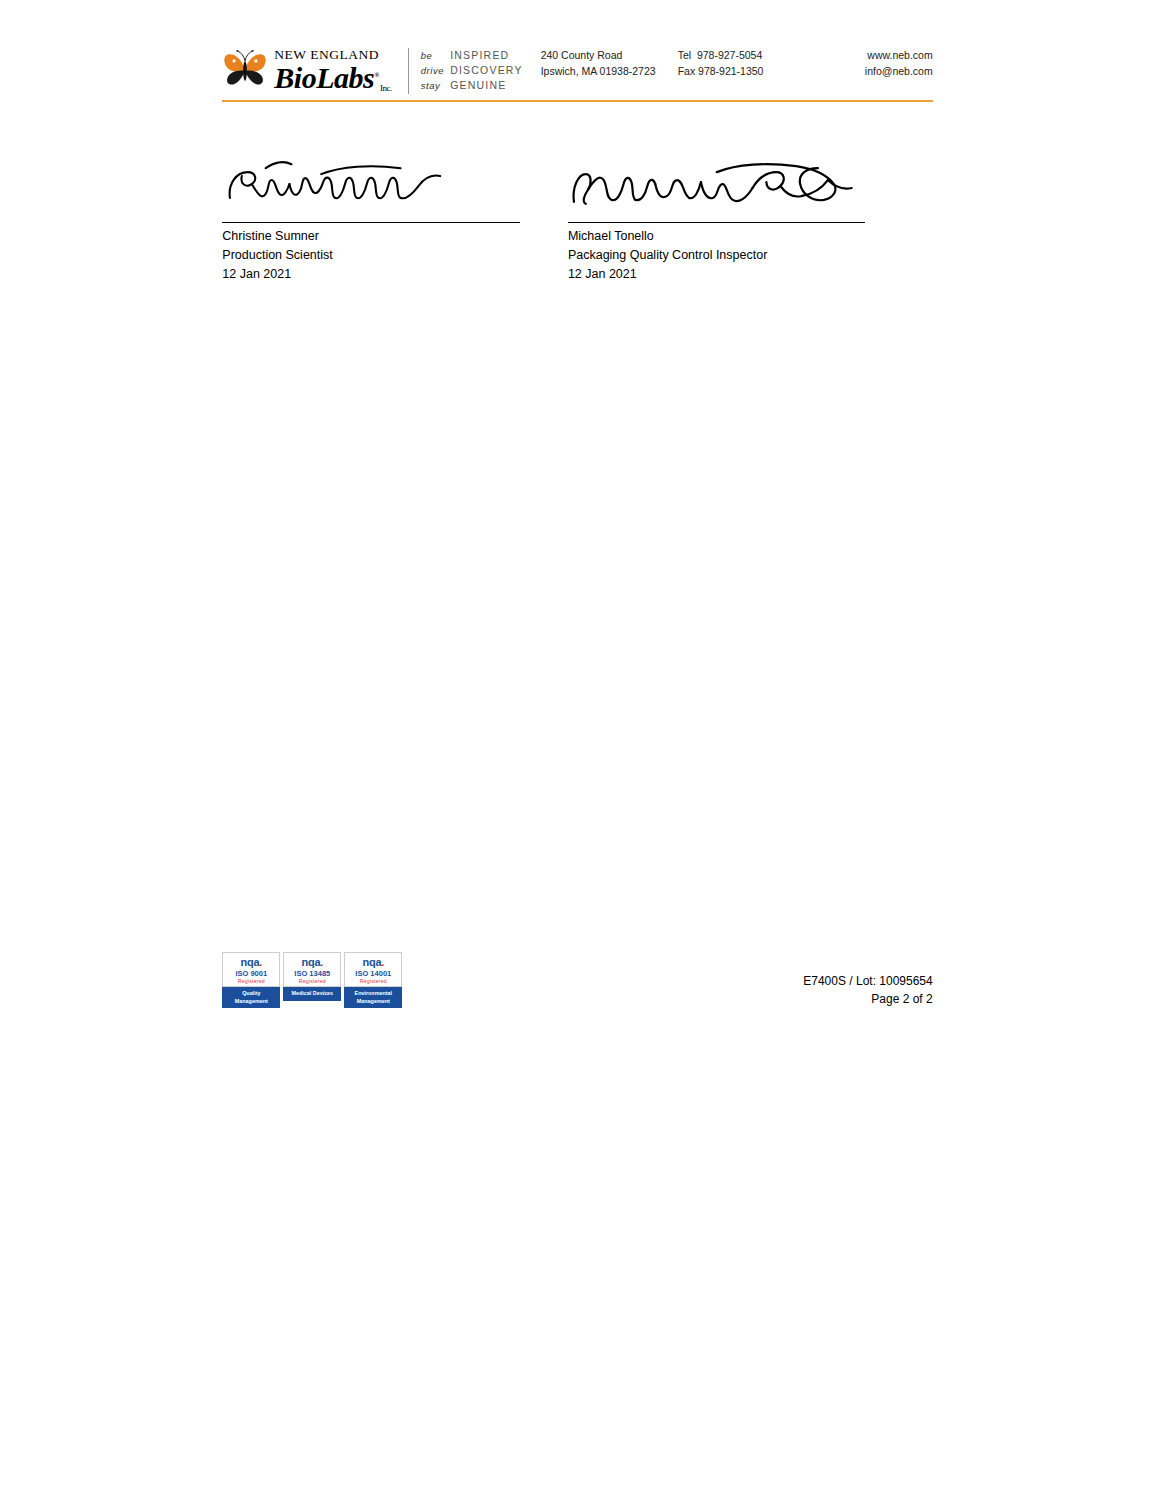NEW ENGLAND BioLabs®Inc.
be INSPIRED
drive DISCOVERY
stay GENUINE
240 County Road
Ipswich, MA 01938-2723
Tel 978-927-5054
Fax 978-921-1350
www.neb.com
info@neb.com
Christine Sumner
Production Scientist
12 Jan 2021
Michael Tonello
Packaging Quality Control Inspector
12 Jan 2021
nqa.
ISO 9001
Registered
Quality
Management
nqa.
ISO 13485
Registered
Medical Devices
nqa.
ISO 14001
Registered
Environmental
Management
E7400S / Lot: 10095654
Page 2 of 2